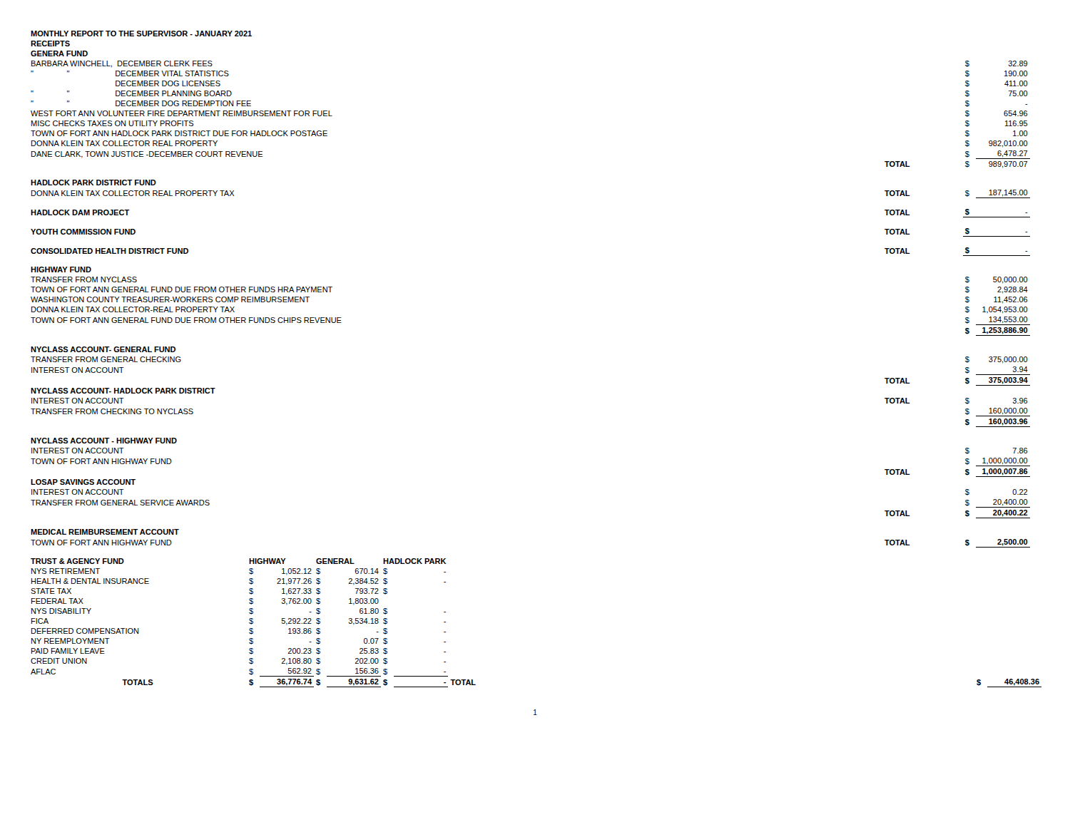| MONTHLY REPORT TO THE SUPERVISOR - JANUARY 2021 |
| RECEIPTS |
| GENERA FUND |
| BARBARA WINCHELL, DECEMBER CLERK FEES | | $ | 32.89 | |
| " | " | DECEMBER VITAL STATISTICS | | $ | 190.00 | |
| | | DECEMBER DOG LICENSES | | $ | 411.00 | |
| " | " | DECEMBER PLANNING BOARD | | $ | 75.00 | |
| " | " | DECEMBER DOG REDEMPTION FEE | | $ | - | |
| WEST FORT ANN VOLUNTEER FIRE DEPARTMENT REIMBURSEMENT FOR FUEL | | $ | 654.96 | |
| MISC CHECKS TAXES ON UTILITY PROFITS | | $ | 116.95 | |
| TOWN OF FORT ANN HADLOCK PARK DISTRICT DUE FOR HADLOCK POSTAGE | | $ | 1.00 | |
| DONNA KLEIN TAX COLLECTOR REAL PROPERTY | | $ | 982,010.00 | |
| DANE CLARK, TOWN JUSTICE -DECEMBER COURT REVENUE | | $ | 6,478.27 | |
| | TOTAL | $ | 989,970.07 | |
| HADLOCK PARK DISTRICT FUND |
| DONNA KLEIN TAX COLLECTOR REAL PROPERTY TAX | TOTAL | $ | 187,145.00 | |
| HADLOCK DAM PROJECT | TOTAL | $ | - | |
| YOUTH COMMISSION FUND | TOTAL | $ | - | |
| CONSOLIDATED HEALTH DISTRICT FUND | TOTAL | $ | - | |
| HIGHWAY FUND |
| TRANSFER FROM NYCLASS | | $ | 50,000.00 | |
| TOWN OF FORT ANN GENERAL FUND DUE FROM OTHER FUNDS HRA PAYMENT | | $ | 2,928.84 | |
| WASHINGTON COUNTY TREASURER-WORKERS COMP REIMBURSEMENT | | $ | 11,452.06 | |
| DONNA KLEIN TAX COLLECTOR-REAL PROPERTY TAX | | $ | 1,054,953.00 | |
| TOWN OF FORT ANN GENERAL FUND DUE FROM OTHER FUNDS CHIPS REVENUE | | $ | 134,553.00 | |
| | | $ | 1,253,886.90 | |
| NYCLASS ACCOUNT- GENERAL FUND |
| TRANSFER FROM GENERAL CHECKING | | $ | 375,000.00 | |
| INTEREST ON ACCOUNT | | $ | 3.94 | |
| | TOTAL | $ | 375,003.94 | |
| NYCLASS ACCOUNT- HADLOCK PARK DISTRICT |
| INTEREST ON ACCOUNT | TOTAL | $ | 3.96 | |
| TRANSFER FROM CHECKING TO NYCLASS | | $ | 160,000.00 | |
| | | $ | 160,003.96 | |
| NYCLASS ACCOUNT - HIGHWAY FUND |
| INTEREST ON ACCOUNT | | $ | 7.86 | |
| TOWN OF FORT ANN HIGHWAY FUND | | $ | 1,000,000.00 | |
| | TOTAL | $ | 1,000,007.86 | |
| LOSAP SAVINGS ACCOUNT |
| INTEREST ON ACCOUNT | | $ | 0.22 | |
| TRANSFER FROM GENERAL SERVICE AWARDS | | $ | 20,400.00 | |
| | TOTAL | $ | 20,400.22 | |
| MEDICAL REIMBURSEMENT ACCOUNT |
| TOWN OF FORT ANN HIGHWAY FUND | TOTAL | $ | 2,500.00 | |
| TRUST & AGENCY FUND | HIGHWAY | GENERAL | HADLOCK PARK | | | |
| NYS RETIREMENT | $ | 1,052.12 | $ | 670.14 | $ | - | | | |
| HEALTH & DENTAL INSURANCE | $ | 21,977.26 | $ | 2,384.52 | $ | - | | | |
| STATE TAX | $ | 1,627.33 | $ | 793.72 | $ | | | | |
| FEDERAL TAX | $ | 3,762.00 | $ | 1,803.00 | | | | | |
| NYS DISABILITY | $ | - | $ | 61.80 | $ | - | | | |
| FICA | $ | 5,292.22 | $ | 3,534.18 | $ | - | | | |
| DEFERRED COMPENSATION | $ | 193.86 | $ | - | $ | - | | | |
| NY REEMPLOYMENT | $ | - | $ | 0.07 | $ | - | | | |
| PAID FAMILY LEAVE | $ | 200.23 | $ | 25.83 | $ | - | | | |
| CREDIT UNION | $ | 2,108.80 | $ | 202.00 | $ | - | | | |
| AFLAC | $ | 562.92 | $ | 156.36 | $ | - | | | |
| TOTALS | $ | 36,776.74 | $ | 9,631.62 | $ | - | TOTAL | $ | 46,408.36 |
1